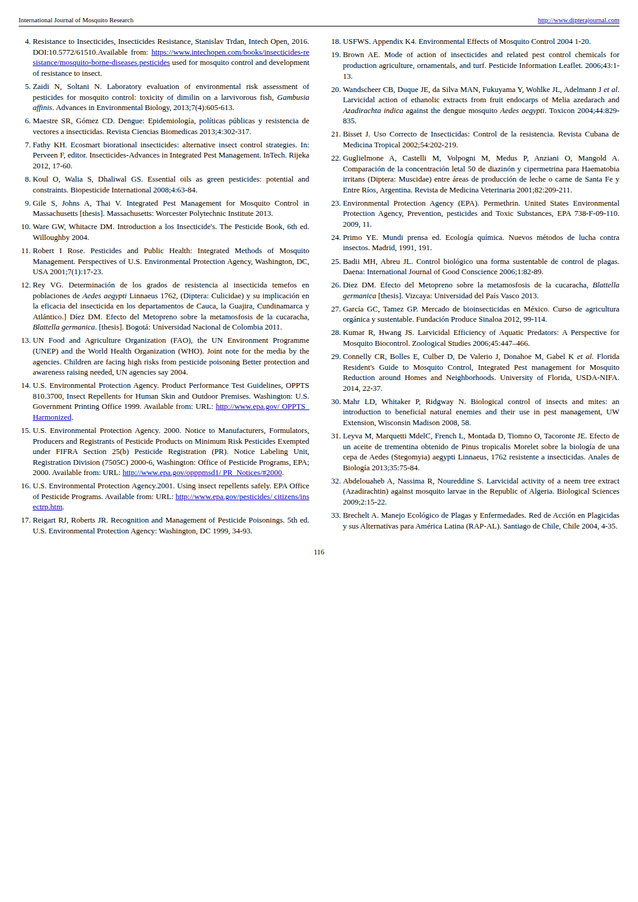International Journal of Mosquito Research http://www.dipterajournal.com
Resistance to Insecticides, Insecticides Resistance, Stanislav Trdan, Intech Open, 2016. DOI:10.5772/61510.Available from: https://www.intechopen.com/books/insecticides-resistance/mosquito-borne-diseases.pesticides used for mosquito control and development of resistance to insect.
Zaidi N, Soltani N. Laboratory evaluation of environmental risk assessment of pesticides for mosquito control: toxicity of dimilin on a larvivorous fish, Gambusia affinis. Advances in Environmental Biology, 2013;7(4):605-613.
Maestre SR, Gómez CD. Dengue: Epidemiología, políticas públicas y resistencia de vectores a insecticidas. Revista Ciencias Biomedicas 2013;4:302-317.
Fathy KH. Ecosmart biorational insecticides: alternative insect control strategies. In: Perveen F, editor. Insecticides-Advances in Integrated Pest Management. InTech. Rijeka 2012, 17-60.
Koul O, Walia S, Dhaliwal GS. Essential oils as green pesticides: potential and constraints. Biopesticide International 2008;4:63-84.
Gile S, Johns A, Thai V. Integrated Pest Management for Mosquito Control in Massachusetts [thesis]. Massachusetts: Worcester Polytechnic Institute 2013.
Ware GW, Whitacre DM. Introduction a los Insecticide's. The Pesticide Book, 6th ed. Willoughby 2004.
Robert I Rose. Pesticides and Public Health: Integrated Methods of Mosquito Management. Perspectives of U.S. Environmental Protection Agency, Washington, DC, USA 2001;7(1):17-23.
Rey VG. Determinación de los grados de resistencia al insecticida temefos en poblaciones de Aedes aegypti Linnaeus 1762, (Diptera: Culicidae) y su implicación en la eficacia del insecticida en los departamentos de Cauca, la Guajira, Cundinamarca y Atlántico.] Díez DM. Efecto del Metopreno sobre la metamosfosis de la cucaracha, Blattella germanica. [thesis]. Bogotá: Universidad Nacional de Colombia 2011.
UN Food and Agriculture Organization (FAO), the UN Environment Programme (UNEP) and the World Health Organization (WHO). Joint note for the media by the agencies. Children are facing high risks from pesticide poisoning Better protection and awareness raising needed, UN agencies say 2004.
U.S. Environmental Protection Agency. Product Performance Test Guidelines, OPPTS 810.3700, Insect Repellents for Human Skin and Outdoor Premises. Washington: U.S. Government Printing Office 1999. Available from: URL: http://www.epa.gov/ OPPTS_Harmonized.
U.S. Environmental Protection Agency. 2000. Notice to Manufacturers, Formulators, Producers and Registrants of Pesticide Products on Minimum Risk Pesticides Exempted under FIFRA Section 25(b) Pesticide Registration (PR). Notice Labeling Unit, Registration Division (7505C) 2000-6, Washington: Office of Pesticide Programs, EPA; 2000. Available from: URL: http://www.epa.gov/opppmsd1/ PR_Notices/#2000.
U.S. Environmental Protection Agency.2001. Using insect repellents safely. EPA Office of Pesticide Programs. Available from: URL: http://www.epa.gov/pesticides/ citizens/insectrp.htm.
Reigart RJ, Roberts JR. Recognition and Management of Pesticide Poisonings. 5th ed. U.S. Environmental Protection Agency: Washington, DC 1999, 34-93.
USFWS. Appendix K4. Environmental Effects of Mosquito Control 2004 1-20.
Brown AE. Mode of action of insecticides and related pest control chemicals for production agriculture, ornamentals, and turf. Pesticide Information Leaflet. 2006;43:1-13.
Wandscheer CB, Duque JE, da Silva MAN, Fukuyama Y, Wohlke JL, Adelmann J et al. Larvicidal action of ethanolic extracts from fruit endocarps of Melia azedarach and Azadirachta indica against the dengue mosquito Aedes aegypti. Toxicon 2004;44:829-835.
Bisset J. Uso Correcto de Insecticidas: Control de la resistencia. Revista Cubana de Medicina Tropical 2002;54:202-219.
Guglielmone A, Castelli M, Volpogni M, Medus P, Anziani O, Mangold A. Comparación de la concentración letal 50 de diazinón y cipermetrina para Haematobia irritans (Diptera: Muscidae) entre áreas de producción de leche o carne de Santa Fe y Entre Ríos, Argentina. Revista de Medicina Veterinaria 2001;82:209-211.
Environmental Protection Agency (EPA). Permethrin. United States Environmental Protection Agency, Prevention, pesticides and Toxic Substances, EPA 738-F-09-110. 2009, 11.
Primo YE. Mundi prensa ed. Ecología química. Nuevos métodos de lucha contra insectos. Madrid, 1991, 191.
Badii MH, Abreu JL. Control biológico una forma sustentable de control de plagas. Daena: International Journal of Good Conscience 2006;1:82-89.
Diez DM. Efecto del Metopreno sobre la metamosfosis de la cucaracha, Blattella germanica [thesis]. Vizcaya: Universidad del País Vasco 2013.
García GC, Tamez GP. Mercado de bioinsecticidas en México. Curso de agricultura orgánica y sustentable. Fundación Produce Sinaloa 2012, 99-114.
Kumar R, Hwang JS. Larvicidal Efficiency of Aquatic Predators: A Perspective for Mosquito Biocontrol. Zoological Studies 2006;45:447–466.
Connelly CR, Bolles E, Culber D, De Valerio J, Donahoe M, Gabel K et al. Florida Resident's Guide to Mosquito Control, Integrated Pest management for Mosquito Reduction around Homes and Neighborhoods. University of Florida, USDA-NIFA. 2014, 22-37.
Mahr LD, Whitaker P, Ridgway N. Biological control of insects and mites: an introduction to beneficial natural enemies and their use in pest management, UW Extension, Wisconsin Madison 2008, 58.
Leyva M, Marquetti MdelC, French L, Montada D, Tiomno O, Tacoronte JE. Efecto de un aceite de trementina obtenido de Pinus tropicalis Morelet sobre la biología de una cepa de Aedes (Stegomyia) aegypti Linnaeus, 1762 resistente a insecticidas. Anales de Biología 2013;35:75-84.
Abdelouaheb A, Nassima R, Noureddine S. Larvicidal activity of a neem tree extract (Azadirachtin) against mosquito larvae in the Republic of Algeria. Biological Sciences 2009;2:15-22.
Brechelt A. Manejo Ecológico de Plagas y Enfermedades. Red de Acción en Plagicidas y sus Alternativas para América Latina (RAP-AL). Santiago de Chile, Chile 2004, 4-35.
116